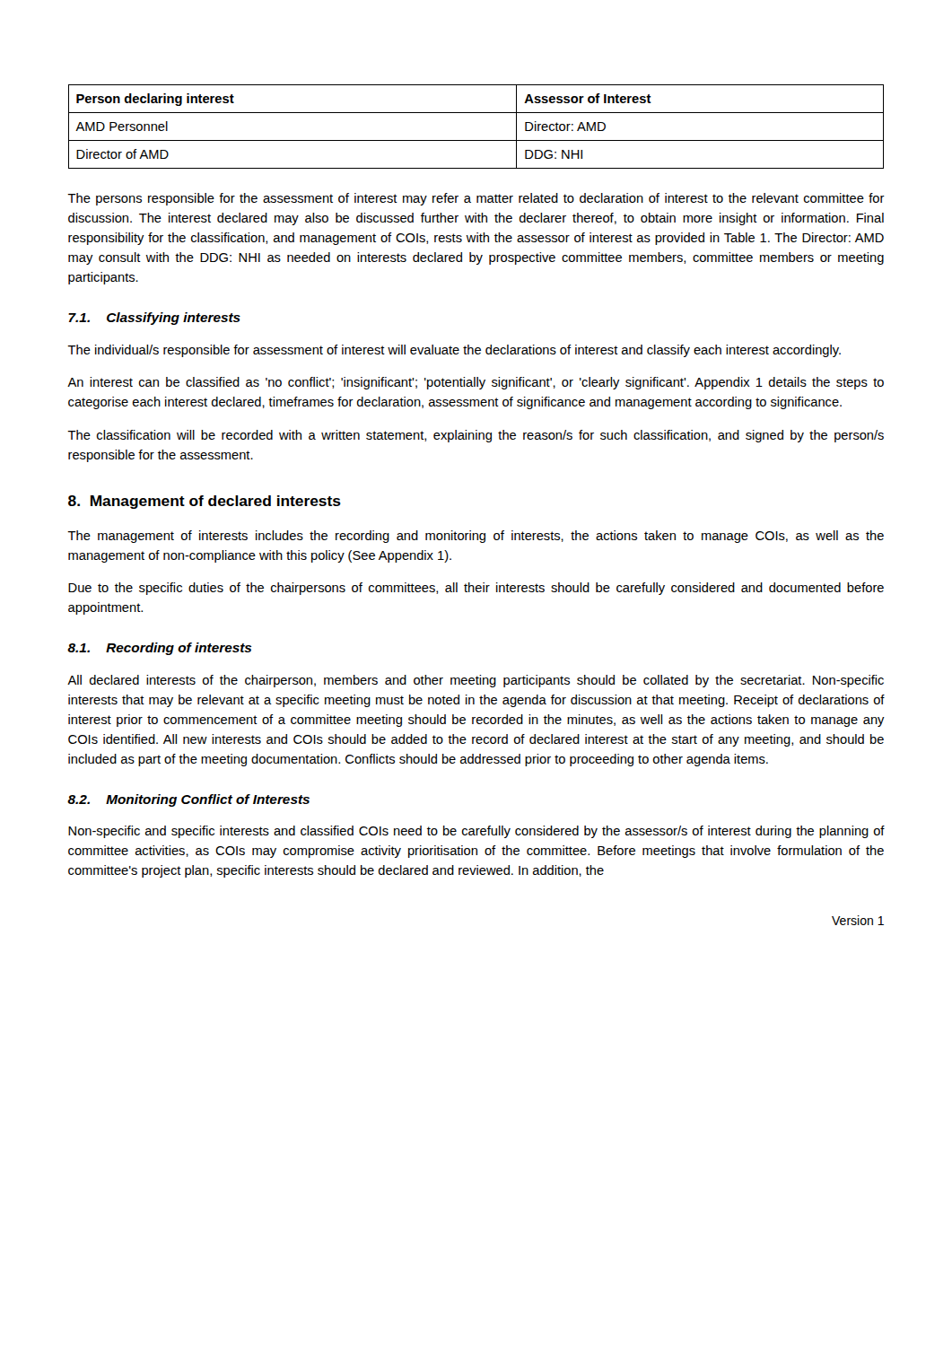| Person declaring interest | Assessor of Interest |
| --- | --- |
| AMD Personnel | Director: AMD |
| Director of AMD | DDG: NHI |
The persons responsible for the assessment of interest may refer a matter related to declaration of interest to the relevant committee for discussion. The interest declared may also be discussed further with the declarer thereof, to obtain more insight or information. Final responsibility for the classification, and management of COIs, rests with the assessor of interest as provided in Table 1. The Director: AMD may consult with the DDG: NHI as needed on interests declared by prospective committee members, committee members or meeting participants.
7.1. Classifying interests
The individual/s responsible for assessment of interest will evaluate the declarations of interest and classify each interest accordingly.
An interest can be classified as 'no conflict'; 'insignificant'; 'potentially significant', or 'clearly significant'. Appendix 1 details the steps to categorise each interest declared, timeframes for declaration, assessment of significance and management according to significance.
The classification will be recorded with a written statement, explaining the reason/s for such classification, and signed by the person/s responsible for the assessment.
8. Management of declared interests
The management of interests includes the recording and monitoring of interests, the actions taken to manage COIs, as well as the management of non-compliance with this policy (See Appendix 1).
Due to the specific duties of the chairpersons of committees, all their interests should be carefully considered and documented before appointment.
8.1. Recording of interests
All declared interests of the chairperson, members and other meeting participants should be collated by the secretariat. Non-specific interests that may be relevant at a specific meeting must be noted in the agenda for discussion at that meeting. Receipt of declarations of interest prior to commencement of a committee meeting should be recorded in the minutes, as well as the actions taken to manage any COIs identified. All new interests and COIs should be added to the record of declared interest at the start of any meeting, and should be included as part of the meeting documentation. Conflicts should be addressed prior to proceeding to other agenda items.
8.2. Monitoring Conflict of Interests
Non-specific and specific interests and classified COIs need to be carefully considered by the assessor/s of interest during the planning of committee activities, as COIs may compromise activity prioritisation of the committee. Before meetings that involve formulation of the committee's project plan, specific interests should be declared and reviewed. In addition, the
Version 1